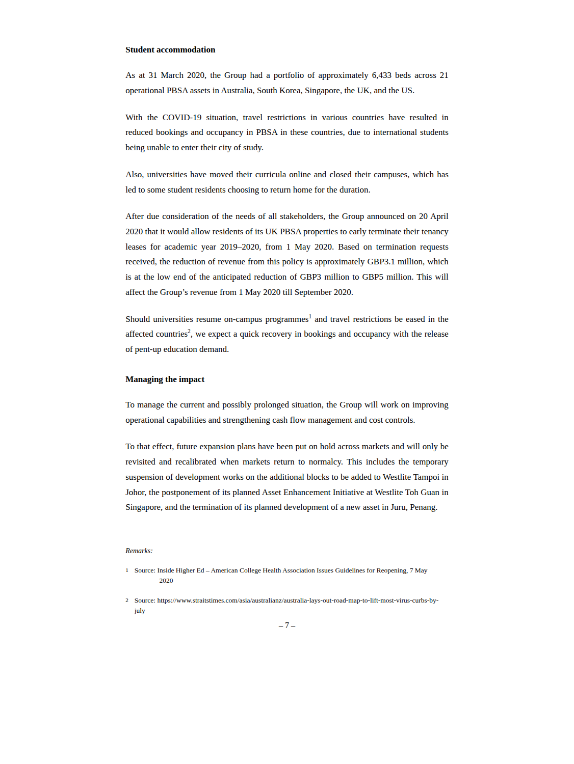Student accommodation
As at 31 March 2020, the Group had a portfolio of approximately 6,433 beds across 21 operational PBSA assets in Australia, South Korea, Singapore, the UK, and the US.
With the COVID-19 situation, travel restrictions in various countries have resulted in reduced bookings and occupancy in PBSA in these countries, due to international students being unable to enter their city of study.
Also, universities have moved their curricula online and closed their campuses, which has led to some student residents choosing to return home for the duration.
After due consideration of the needs of all stakeholders, the Group announced on 20 April 2020 that it would allow residents of its UK PBSA properties to early terminate their tenancy leases for academic year 2019–2020, from 1 May 2020. Based on termination requests received, the reduction of revenue from this policy is approximately GBP3.1 million, which is at the low end of the anticipated reduction of GBP3 million to GBP5 million. This will affect the Group’s revenue from 1 May 2020 till September 2020.
Should universities resume on-campus programmes1 and travel restrictions be eased in the affected countries2, we expect a quick recovery in bookings and occupancy with the release of pent-up education demand.
Managing the impact
To manage the current and possibly prolonged situation, the Group will work on improving operational capabilities and strengthening cash flow management and cost controls.
To that effect, future expansion plans have been put on hold across markets and will only be revisited and recalibrated when markets return to normalcy. This includes the temporary suspension of development works on the additional blocks to be added to Westlite Tampoi in Johor, the postponement of its planned Asset Enhancement Initiative at Westlite Toh Guan in Singapore, and the termination of its planned development of a new asset in Juru, Penang.
Remarks:
1
Source: Inside Higher Ed – American College Health Association Issues Guidelines for Reopening, 7 May2020
2
Source: https://www.straitstimes.com/asia/australianz/australia-lays-out-road-map-to-lift-most-virus-curbs-by-july
– 7 –